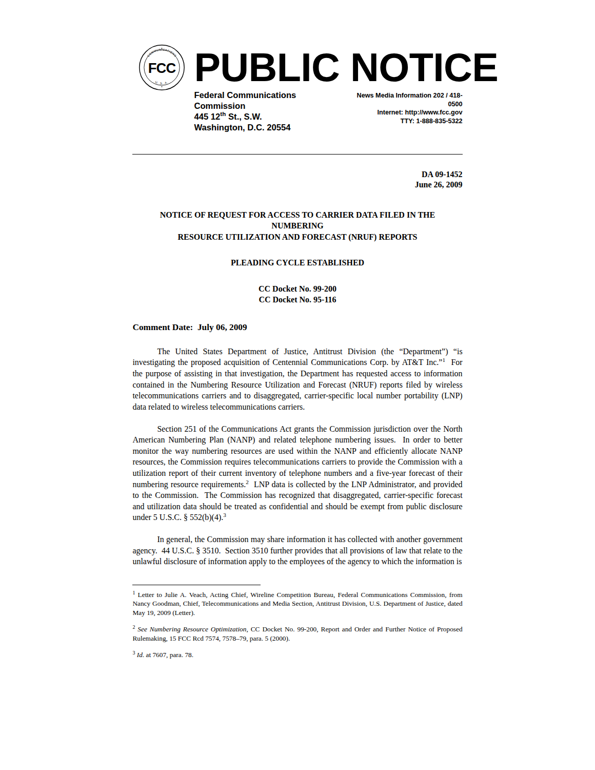FCC COMMUNICATIONS U. S. A.
PUBLIC NOTICE
Federal Communications Commission
445 12th St., S.W.
Washington, D.C. 20554
News Media Information 202 / 418-0500
Internet: http://www.fcc.gov
TTY: 1-888-835-5322
DA 09-1452
June 26, 2009
Notice of Request for Access to Carrier Data Filed in the Numbering
Resource Utilization and Forecast (NRUF) Reports
Pleading Cycle Established
CC Docket No. 99-200
CC Docket No. 95-116
Comment Date: July 06, 2009
The United States Department of Justice, Antitrust Division (the “Department”) “is investigating the proposed acquisition of Centennial Communications Corp. by AT&T Inc.”1 For the purpose of assisting in that investigation, the Department has requested access to information contained in the Numbering Resource Utilization and Forecast (NRUF) reports filed by wireless telecommunications carriers and to disaggregated, carrier-specific local number portability (LNP) data related to wireless telecommunications carriers.
Section 251 of the Communications Act grants the Commission jurisdiction over the North American Numbering Plan (NANP) and related telephone numbering issues. In order to better monitor the way numbering resources are used within the NANP and efficiently allocate NANP resources, the Commission requires telecommunications carriers to provide the Commission with a utilization report of their current inventory of telephone numbers and a five-year forecast of their numbering resource requirements.2 LNP data is collected by the LNP Administrator, and provided to the Commission. The Commission has recognized that disaggregated, carrier-specific forecast and utilization data should be treated as confidential and should be exempt from public disclosure under 5 U.S.C. § 552(b)(4).3
In general, the Commission may share information it has collected with another government agency. 44 U.S.C. § 3510. Section 3510 further provides that all provisions of law that relate to the unlawful disclosure of information apply to the employees of the agency to which the information is
1 Letter to Julie A. Veach, Acting Chief, Wireline Competition Bureau, Federal Communications Commission, from Nancy Goodman, Chief, Telecommunications and Media Section, Antitrust Division, U.S. Department of Justice, dated May 19, 2009 (Letter).
2 See Numbering Resource Optimization, CC Docket No. 99-200, Report and Order and Further Notice of Proposed Rulemaking, 15 FCC Rcd 7574, 7578–79, para. 5 (2000).
3 Id. at 7607, para. 78.